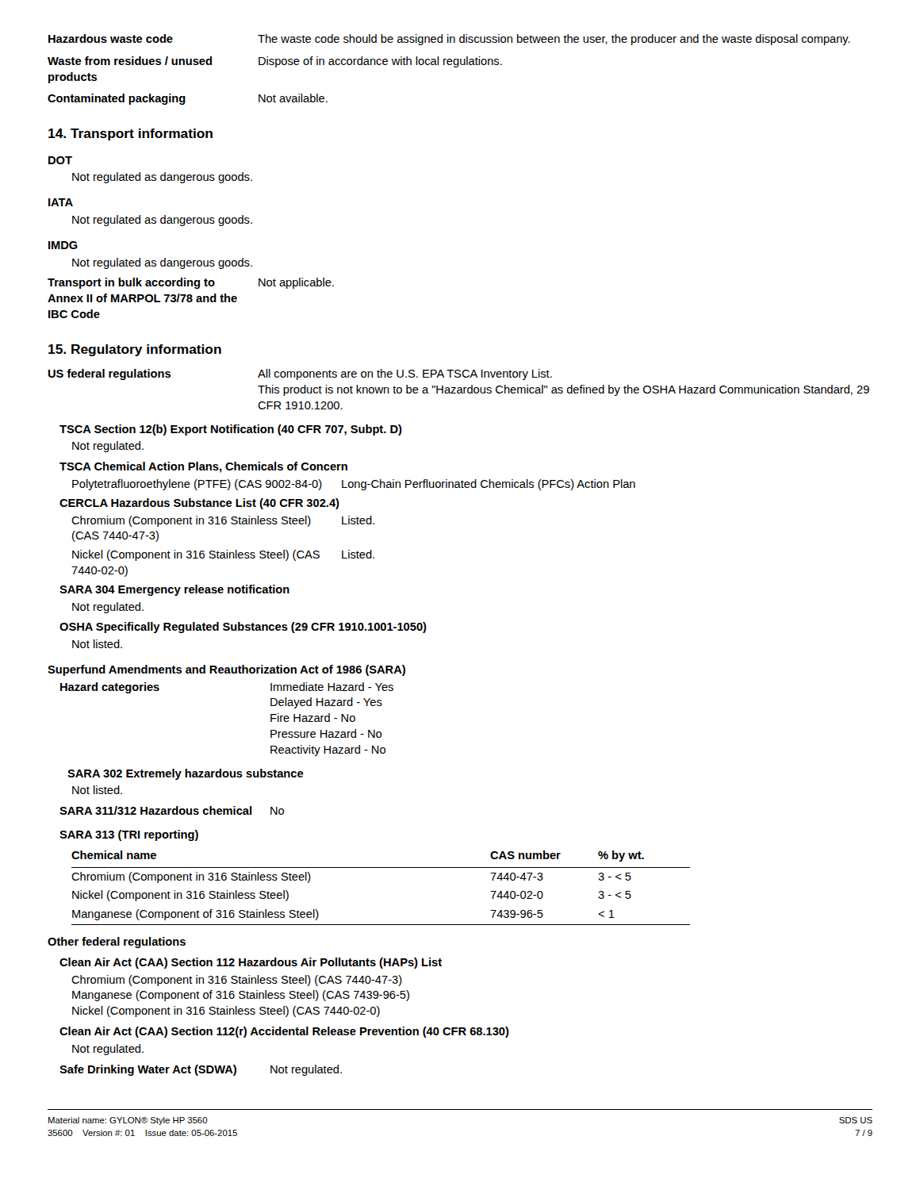Hazardous waste code
The waste code should be assigned in discussion between the user, the producer and the waste disposal company.
Waste from residues / unused products
Dispose of in accordance with local regulations.
Contaminated packaging
Not available.
14. Transport information
DOT
Not regulated as dangerous goods.
IATA
Not regulated as dangerous goods.
IMDG
Not regulated as dangerous goods.
Transport in bulk according to Annex II of MARPOL 73/78 and the IBC Code
Not applicable.
15. Regulatory information
US federal regulations
All components are on the U.S. EPA TSCA Inventory List.
This product is not known to be a "Hazardous Chemical" as defined by the OSHA Hazard Communication Standard, 29 CFR 1910.1200.
TSCA Section 12(b) Export Notification (40 CFR 707, Subpt. D)
Not regulated.
TSCA Chemical Action Plans, Chemicals of Concern
Polytetrafluoroethylene (PTFE) (CAS 9002-84-0)
Long-Chain Perfluorinated Chemicals (PFCs) Action Plan
CERCLA Hazardous Substance List (40 CFR 302.4)
Chromium (Component in 316 Stainless Steel) (CAS 7440-47-3)
Listed.
Nickel (Component in 316 Stainless Steel) (CAS 7440-02-0)
Listed.
SARA 304 Emergency release notification
Not regulated.
OSHA Specifically Regulated Substances (29 CFR 1910.1001-1050)
Not listed.
Superfund Amendments and Reauthorization Act of 1986 (SARA)
Hazard categories
Immediate Hazard - Yes
Delayed Hazard - Yes
Fire Hazard - No
Pressure Hazard - No
Reactivity Hazard - No
SARA 302 Extremely hazardous substance
Not listed.
SARA 311/312 Hazardous chemical
No
SARA 313 (TRI reporting)
| Chemical name | CAS number | % by wt. |
| --- | --- | --- |
| Chromium (Component in 316 Stainless Steel) | 7440-47-3 | 3 - < 5 |
| Nickel (Component in 316 Stainless Steel) | 7440-02-0 | 3 - < 5 |
| Manganese (Component of 316 Stainless Steel) | 7439-96-5 | < 1 |
Other federal regulations
Clean Air Act (CAA) Section 112 Hazardous Air Pollutants (HAPs) List
Chromium (Component in 316 Stainless Steel) (CAS 7440-47-3)
Manganese (Component of 316 Stainless Steel) (CAS 7439-96-5)
Nickel (Component in 316 Stainless Steel) (CAS 7440-02-0)
Clean Air Act (CAA) Section 112(r) Accidental Release Prevention (40 CFR 68.130)
Not regulated.
Safe Drinking Water Act (SDWA)
Not regulated.
Material name: GYLON® Style HP 3560
35600 Version #: 01 Issue date: 05-06-2015
SDS US
7 / 9